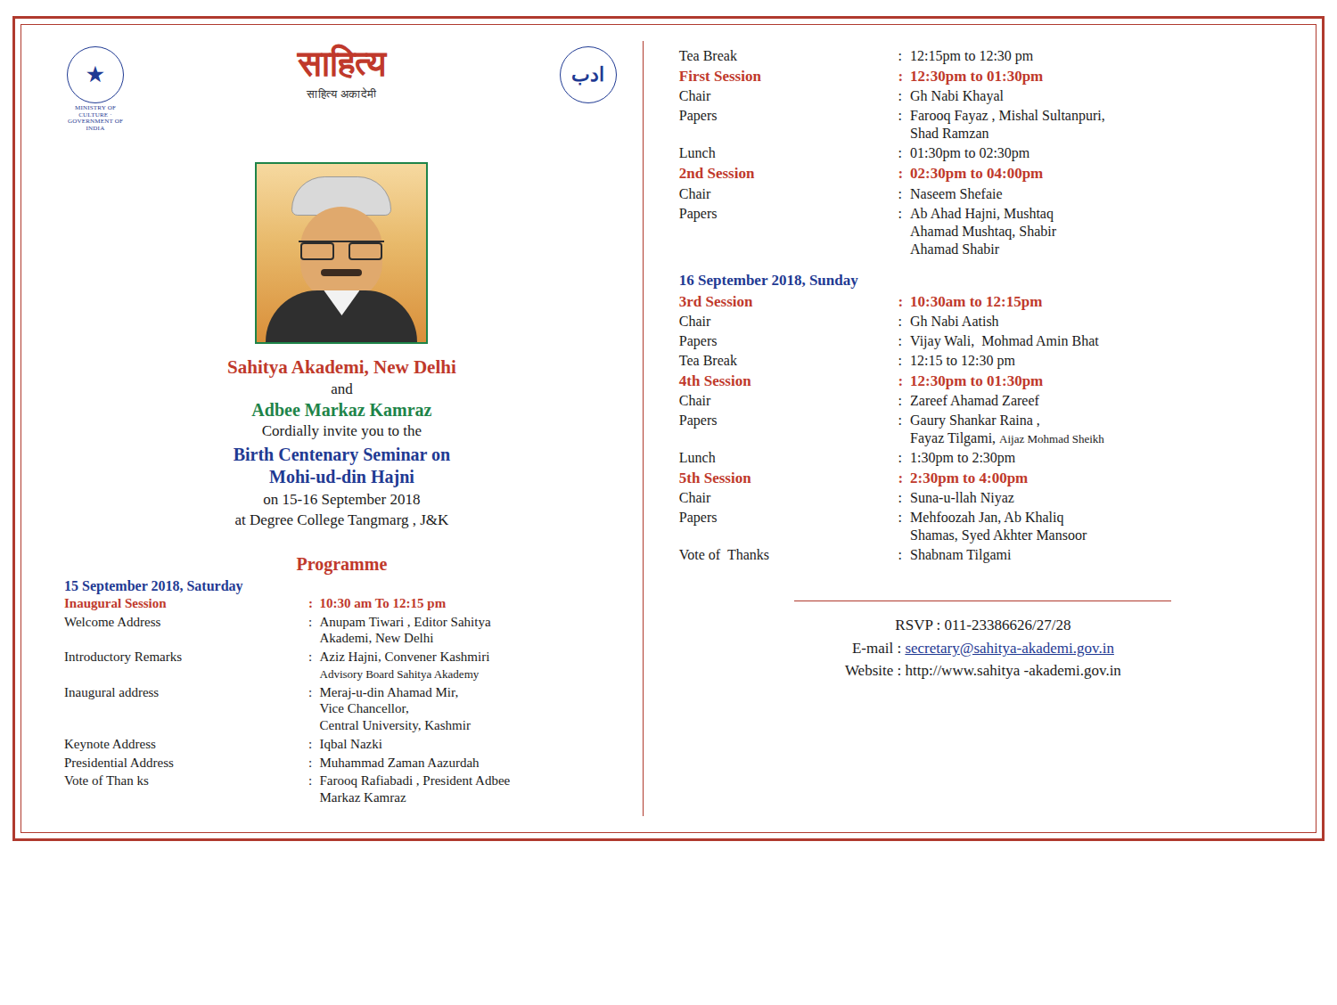★
MINISTRY OF CULTURE · GOVERNMENT OF INDIA
साहित्य
साहित्य अकादेमी
ادب
Sahitya Akademi, New Delhi
and
Adbee Markaz Kamraz
Cordially invite you to the
Birth Centenary Seminar on
Mohi-ud-din Hajni
on 15-16 September 2018
at Degree College Tangmarg , J&K
Programme
15 September 2018, Saturday
| Inaugural Session | : | 10:30 am To 12:15 pm |
| Welcome Address | : | Anupam Tiwari , Editor Sahitya Akademi, New Delhi |
| Introductory Remarks | : | Aziz Hajni, Convener Kashmiri Advisory Board Sahitya Akademy |
| Inaugural address | : | Meraj-u-din Ahamad Mir, Vice Chancellor, Central University, Kashmir |
| Keynote Address | : | Iqbal Nazki |
| Presidential Address | : | Muhammad Zaman Aazurdah |
| Vote of Than ks | : | Farooq Rafiabadi , President Adbee Markaz Kamraz |
| Tea Break | : | 12:15pm to 12:30 pm |
| First Session | : | 12:30pm to 01:30pm |
| Chair | : | Gh Nabi Khayal |
| Papers | : | Farooq Fayaz , Mishal Sultanpuri, Shad Ramzan |
| Lunch | : | 01:30pm to 02:30pm |
| 2nd Session | : | 02:30pm to 04:00pm |
| Chair | : | Naseem Shefaie |
| Papers | : | Ab Ahad Hajni, Mushtaq Ahamad Mushtaq, Shabir Ahamad Shabir |
16 September 2018, Sunday
| 3rd Session | : | 10:30am to 12:15pm |
| Chair | : | Gh Nabi Aatish |
| Papers | : | Vijay Wali, Mohmad Amin Bhat |
| Tea Break | : | 12:15 to 12:30 pm |
| 4th Session | : | 12:30pm to 01:30pm |
| Chair | : | Zareef Ahamad Zareef |
| Papers | : | Gaury Shankar Raina , Fayaz Tilgami, Aijaz Mohmad Sheikh |
| Lunch | : | 1:30pm to 2:30pm |
| 5th Session | : | 2:30pm to 4:00pm |
| Chair | : | Suna-u-llah Niyaz |
| Papers | : | Mehfoozah Jan, Ab Khaliq Shamas, Syed Akhter Mansoor |
| Vote of Thanks | : | Shabnam Tilgami |
RSVP : 011-23386626/27/28
E-mail : secretary@sahitya-akademi.gov.in
Website : http://www.sahitya -akademi.gov.in